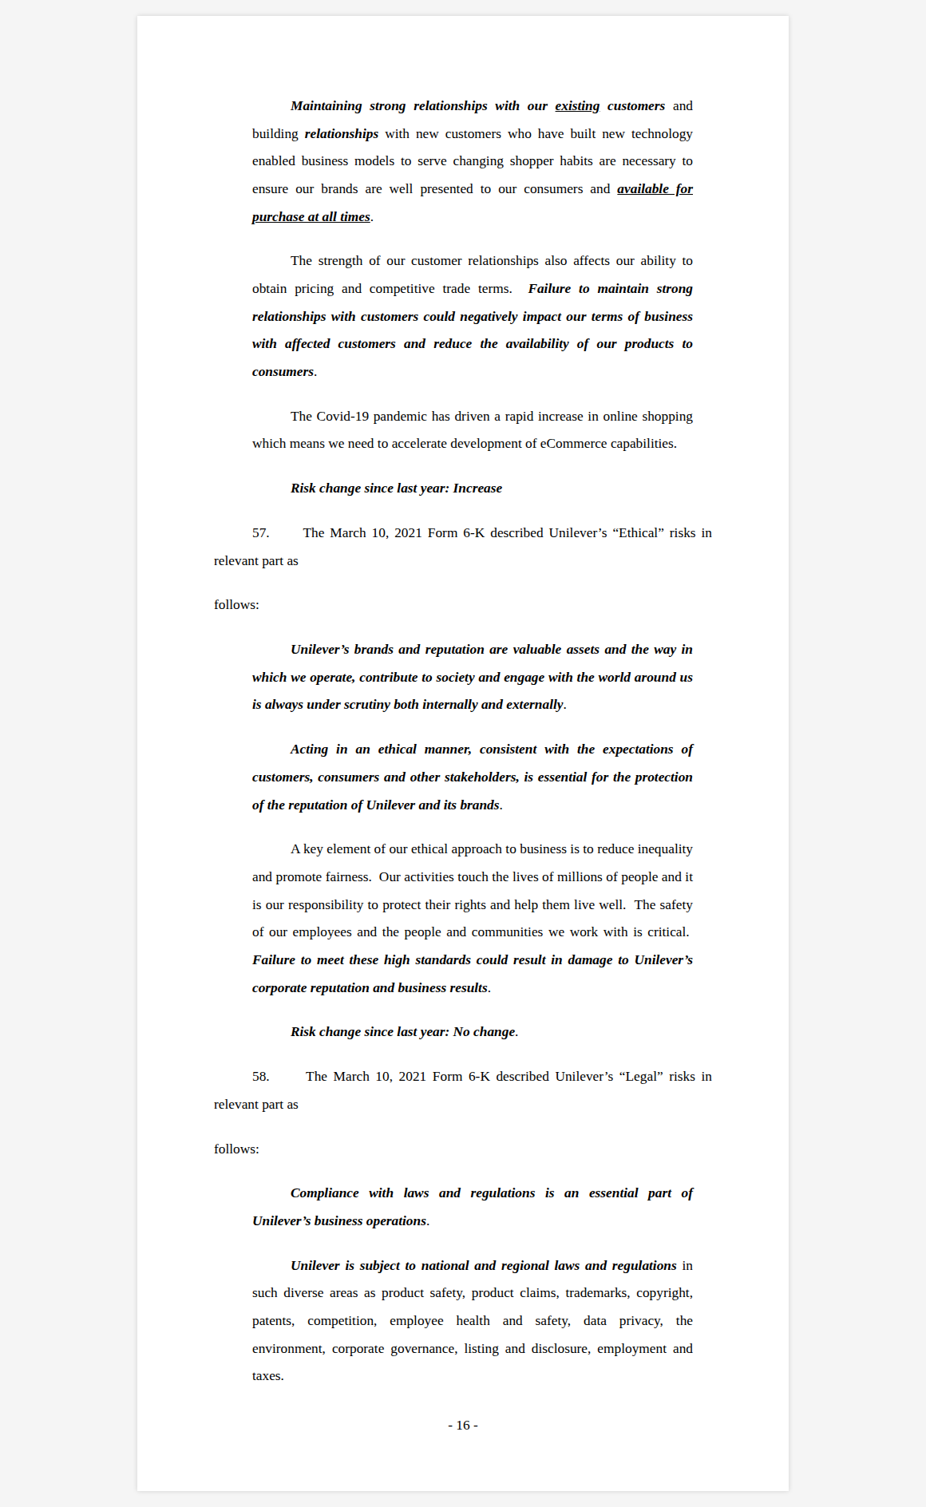Maintaining strong relationships with our existing customers and building relationships with new customers who have built new technology enabled business models to serve changing shopper habits are necessary to ensure our brands are well presented to our consumers and available for purchase at all times.
The strength of our customer relationships also affects our ability to obtain pricing and competitive trade terms. Failure to maintain strong relationships with customers could negatively impact our terms of business with affected customers and reduce the availability of our products to consumers.
The Covid-19 pandemic has driven a rapid increase in online shopping which means we need to accelerate development of eCommerce capabilities.
Risk change since last year: Increase
57. The March 10, 2021 Form 6-K described Unilever’s “Ethical” risks in relevant part as
follows:
Unilever’s brands and reputation are valuable assets and the way in which we operate, contribute to society and engage with the world around us is always under scrutiny both internally and externally.
Acting in an ethical manner, consistent with the expectations of customers, consumers and other stakeholders, is essential for the protection of the reputation of Unilever and its brands.
A key element of our ethical approach to business is to reduce inequality and promote fairness. Our activities touch the lives of millions of people and it is our responsibility to protect their rights and help them live well. The safety of our employees and the people and communities we work with is critical. Failure to meet these high standards could result in damage to Unilever’s corporate reputation and business results.
Risk change since last year: No change.
58. The March 10, 2021 Form 6-K described Unilever’s “Legal” risks in relevant part as
follows:
Compliance with laws and regulations is an essential part of Unilever’s business operations.
Unilever is subject to national and regional laws and regulations in such diverse areas as product safety, product claims, trademarks, copyright, patents, competition, employee health and safety, data privacy, the environment, corporate governance, listing and disclosure, employment and taxes.
- 16 -